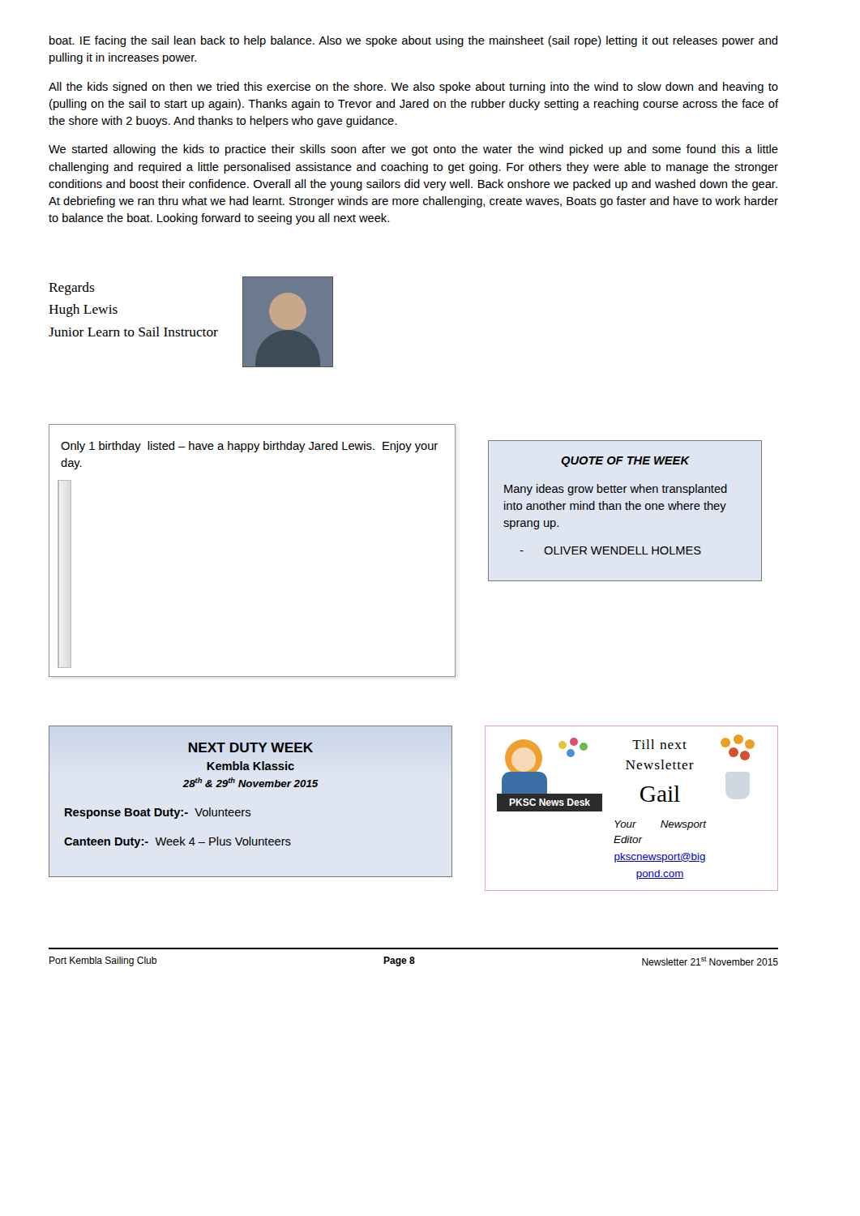boat. IE facing the sail lean back to help balance. Also we spoke about using the mainsheet (sail rope) letting it out releases power and pulling it in increases power.
All the kids signed on then we tried this exercise on the shore. We also spoke about turning into the wind to slow down and heaving to (pulling on the sail to start up again). Thanks again to Trevor and Jared on the rubber ducky setting a reaching course across the face of the shore with 2 buoys. And thanks to helpers who gave guidance.
We started allowing the kids to practice their skills soon after we got onto the water the wind picked up and some found this a little challenging and required a little personalised assistance and coaching to get going. For others they were able to manage the stronger conditions and boost their confidence. Overall all the young sailors did very well. Back onshore we packed up and washed down the gear. At debriefing we ran thru what we had learnt. Stronger winds are more challenging, create waves, Boats go faster and have to work harder to balance the boat. Looking forward to seeing you all next week.
Regards
Hugh Lewis
Junior Learn to Sail Instructor
Only 1 birthday listed – have a happy birthday Jared Lewis. Enjoy your day.
Happy Birthday
QUOTE OF THE WEEK
Many ideas grow better when transplanted into another mind than the one where they sprang up.
-OLIVER WENDELL HOLMES
NEXT DUTY WEEK
Kembla Klassic
28th & 29th November 2015
Response Boat Duty:- Volunteers
Canteen Duty:- Week 4 – Plus Volunteers
PKSC News Desk
Till next Newsletter
Gail
Your Newsport Editor
pkscnewsport@bigpond.com
Port Kembla Sailing Club
Page 8
Newsletter 21st November 2015